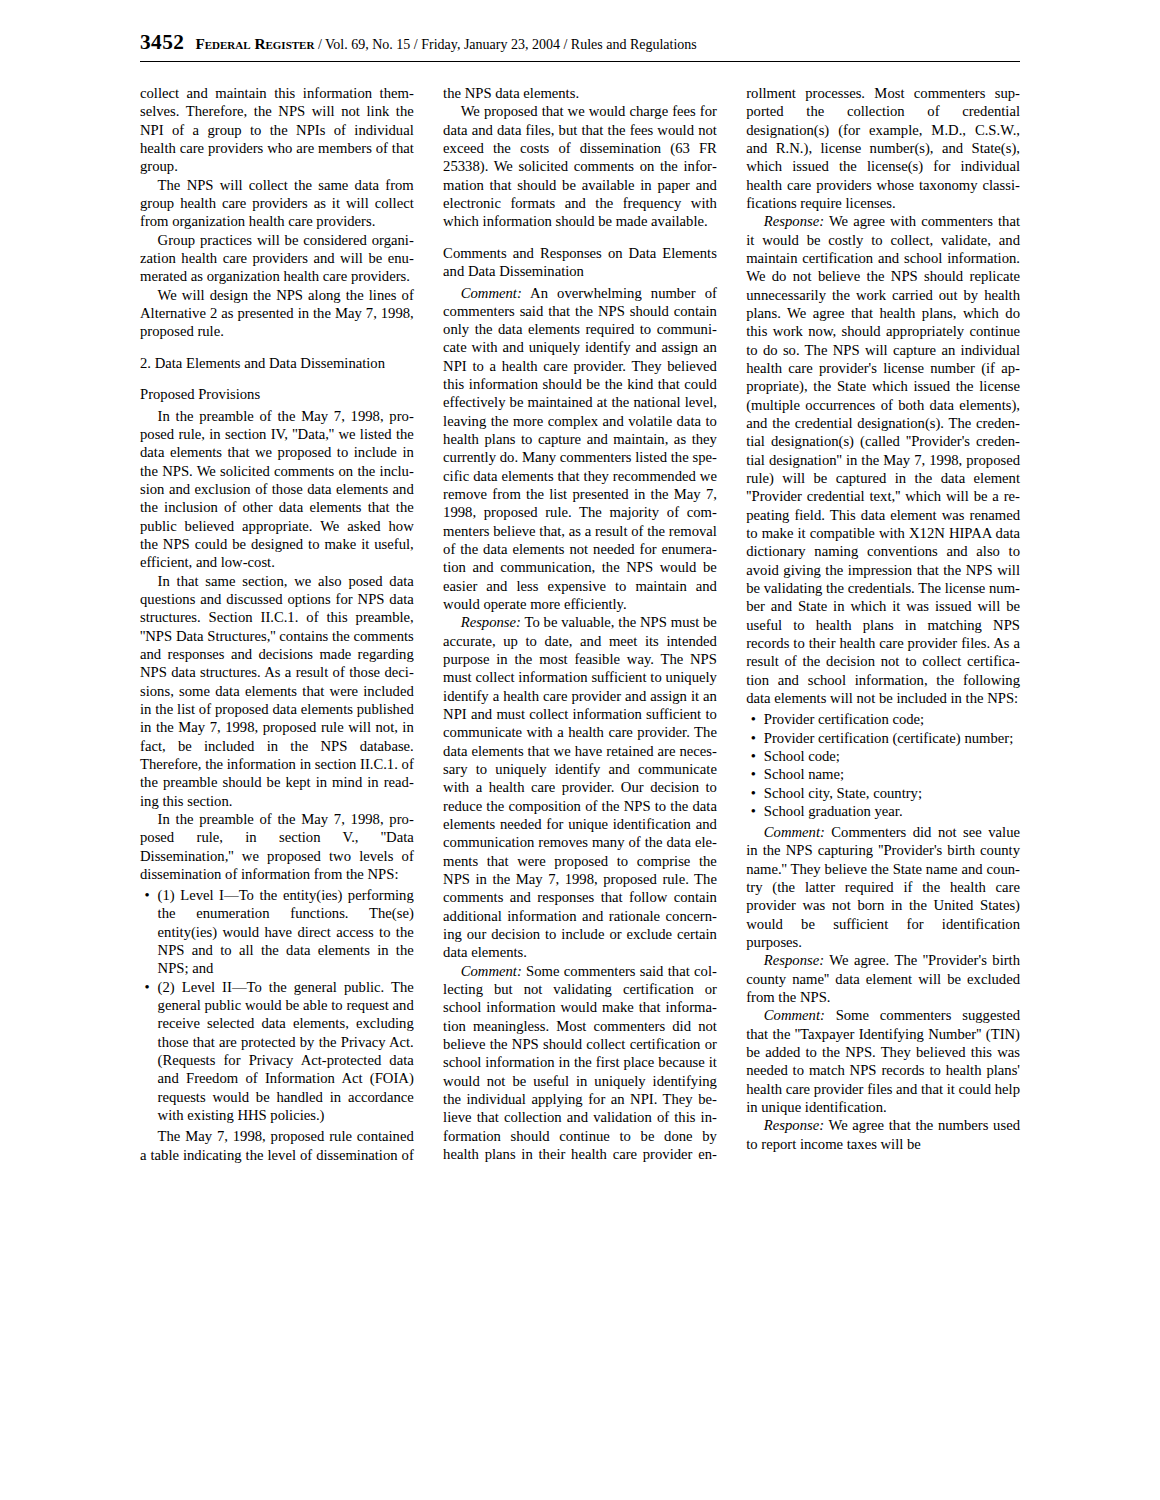3452 Federal Register / Vol. 69, No. 15 / Friday, January 23, 2004 / Rules and Regulations
collect and maintain this information themselves. Therefore, the NPS will not link the NPI of a group to the NPIs of individual health care providers who are members of that group.
The NPS will collect the same data from group health care providers as it will collect from organization health care providers.
Group practices will be considered organization health care providers and will be enumerated as organization health care providers.
We will design the NPS along the lines of Alternative 2 as presented in the May 7, 1998, proposed rule.
2. Data Elements and Data Dissemination
Proposed Provisions
In the preamble of the May 7, 1998, proposed rule, in section IV, ''Data,'' we listed the data elements that we proposed to include in the NPS. We solicited comments on the inclusion and exclusion of those data elements and the inclusion of other data elements that the public believed appropriate. We asked how the NPS could be designed to make it useful, efficient, and low-cost.
In that same section, we also posed data questions and discussed options for NPS data structures. Section II.C.1. of this preamble, ''NPS Data Structures,'' contains the comments and responses and decisions made regarding NPS data structures. As a result of those decisions, some data elements that were included in the list of proposed data elements published in the May 7, 1998, proposed rule will not, in fact, be included in the NPS database. Therefore, the information in section II.C.1. of the preamble should be kept in mind in reading this section.
In the preamble of the May 7, 1998, proposed rule, in section V., ''Data Dissemination,'' we proposed two levels of dissemination of information from the NPS:
(1) Level I—To the entity(ies) performing the enumeration functions. The(se) entity(ies) would have direct access to the NPS and to all the data elements in the NPS; and
(2) Level II—To the general public. The general public would be able to request and receive selected data elements, excluding those that are protected by the Privacy Act. (Requests for Privacy Act-protected data and Freedom of Information Act (FOIA) requests would be handled in accordance with existing HHS policies.)
The May 7, 1998, proposed rule contained a table indicating the level of dissemination of the NPS data elements.
We proposed that we would charge fees for data and data files, but that the fees would not exceed the costs of dissemination (63 FR 25338). We solicited comments on the information that should be available in paper and electronic formats and the frequency with which information should be made available.
Comments and Responses on Data Elements and Data Dissemination
Comment: An overwhelming number of commenters said that the NPS should contain only the data elements required to communicate with and uniquely identify and assign an NPI to a health care provider. They believed this information should be the kind that could effectively be maintained at the national level, leaving the more complex and volatile data to health plans to capture and maintain, as they currently do. Many commenters listed the specific data elements that they recommended we remove from the list presented in the May 7, 1998, proposed rule. The majority of commenters believe that, as a result of the removal of the data elements not needed for enumeration and communication, the NPS would be easier and less expensive to maintain and would operate more efficiently.
Response: To be valuable, the NPS must be accurate, up to date, and meet its intended purpose in the most feasible way. The NPS must collect information sufficient to uniquely identify a health care provider and assign it an NPI and must collect information sufficient to communicate with a health care provider. The data elements that we have retained are necessary to uniquely identify and communicate with a health care provider. Our decision to reduce the composition of the NPS to the data elements needed for unique identification and communication removes many of the data elements that were proposed to comprise the NPS in the May 7, 1998, proposed rule. The comments and responses that follow contain additional information and rationale concerning our decision to include or exclude certain data elements.
Comment: Some commenters said that collecting but not validating certification or school information would make that information meaningless. Most commenters did not believe the NPS should collect certification or school information in the first place because it would not be useful in uniquely identifying the individual applying for an NPI. They believe that collection and validation of this information should continue to be done by health plans in their health care provider enrollment processes. Most commenters supported the collection of credential designation(s) (for example, M.D., C.S.W., and R.N.), license number(s), and State(s), which issued the license(s) for individual health care providers whose taxonomy classifications require licenses.
Response: We agree with commenters that it would be costly to collect, validate, and maintain certification and school information. We do not believe the NPS should replicate unnecessarily the work carried out by health plans. We agree that health plans, which do this work now, should appropriately continue to do so. The NPS will capture an individual health care provider's license number (if appropriate), the State which issued the license (multiple occurrences of both data elements), and the credential designation(s). The credential designation(s) (called ''Provider's credential designation'' in the May 7, 1998, proposed rule) will be captured in the data element ''Provider credential text,'' which will be a repeating field. This data element was renamed to make it compatible with X12N HIPAA data dictionary naming conventions and also to avoid giving the impression that the NPS will be validating the credentials. The license number and State in which it was issued will be useful to health plans in matching NPS records to their health care provider files. As a result of the decision not to collect certification and school information, the following data elements will not be included in the NPS:
Provider certification code;
Provider certification (certificate) number;
School code;
School name;
School city, State, country;
School graduation year.
Comment: Commenters did not see value in the NPS capturing ''Provider's birth county name.'' They believe the State name and country (the latter required if the health care provider was not born in the United States) would be sufficient for identification purposes.
Response: We agree. The ''Provider's birth county name'' data element will be excluded from the NPS.
Comment: Some commenters suggested that the ''Taxpayer Identifying Number'' (TIN) be added to the NPS. They believed this was needed to match NPS records to health plans' health care provider files and that it could help in unique identification.
Response: We agree that the numbers used to report income taxes will be